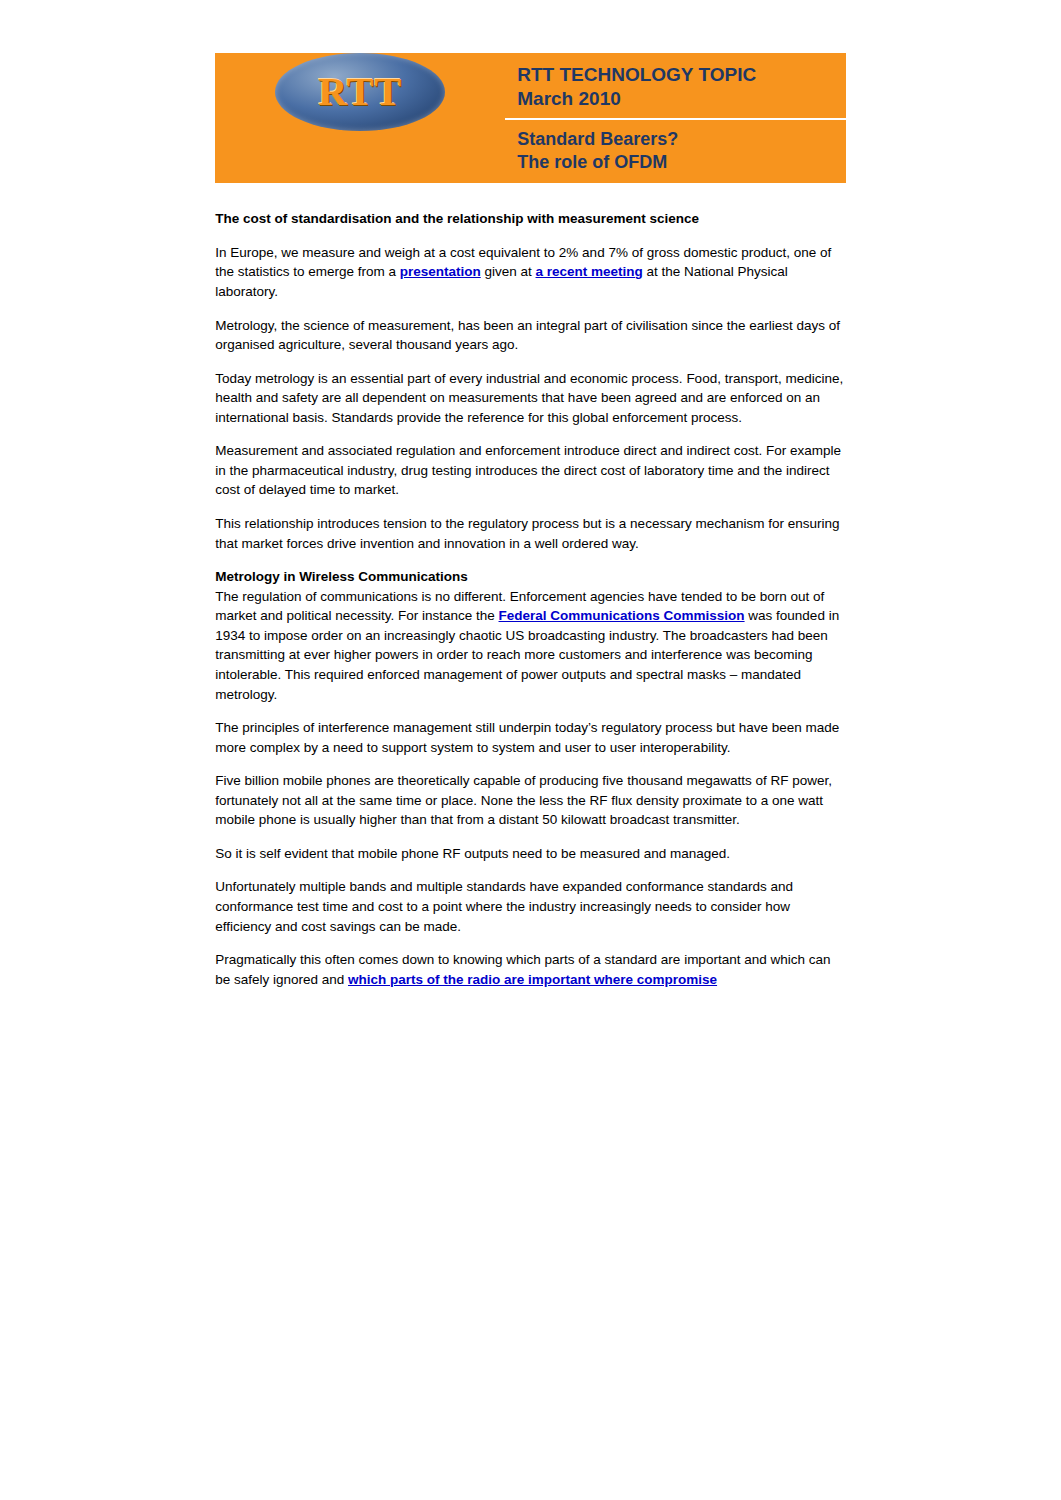| RTT | RTT TECHNOLOGY TOPIC March 2010 Standard Bearers? The role of OFDM |
The cost of standardisation and the relationship with measurement science
In Europe, we measure and weigh at a cost equivalent to 2% and 7% of gross domestic product, one of the statistics to emerge from a presentation given at a recent meeting at the National Physical laboratory.
Metrology, the science of measurement, has been an integral part of civilisation since the earliest days of organised agriculture, several thousand years ago.
Today metrology is an essential part of every industrial and economic process. Food, transport, medicine, health and safety are all dependent on measurements that have been agreed and are enforced on an international basis. Standards provide the reference for this global enforcement process.
Measurement and associated regulation and enforcement introduce direct and indirect cost. For example in the pharmaceutical industry, drug testing introduces the direct cost of laboratory time and the indirect cost of delayed time to market.
This relationship introduces tension to the regulatory process but is a necessary mechanism for ensuring that market forces drive invention and innovation in a well ordered way.
Metrology in Wireless Communications
The regulation of communications is no different. Enforcement agencies have tended to be born out of market and political necessity. For instance the Federal Communications Commission was founded in 1934 to impose order on an increasingly chaotic US broadcasting industry. The broadcasters had been transmitting at ever higher powers in order to reach more customers and interference was becoming intolerable. This required enforced management of power outputs and spectral masks – mandated metrology.
The principles of interference management still underpin today’s regulatory process but have been made more complex by a need to support system to system and user to user interoperability.
Five billion mobile phones are theoretically capable of producing five thousand megawatts of RF power, fortunately not all at the same time or place. None the less the RF flux density proximate to a one watt mobile phone is usually higher than that from a distant 50 kilowatt broadcast transmitter.
So it is self evident that mobile phone RF outputs need to be measured and managed.
Unfortunately multiple bands and multiple standards have expanded conformance standards and conformance test time and cost to a point where the industry increasingly needs to consider how efficiency and cost savings can be made.
Pragmatically this often comes down to knowing which parts of a standard are important and which can be safely ignored and which parts of the radio are important where compromise